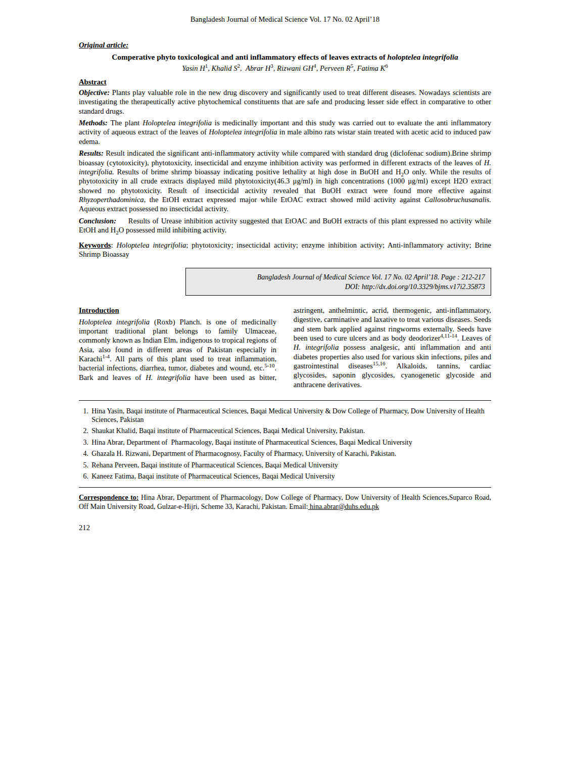Bangladesh Journal of Medical Science Vol. 17 No. 02 April’18
Original article:
Comperative phyto toxicological and anti inflammatory effects of leaves extracts of holoptelea integrifolia
Yasin H1, Khalid S2, Abrar H3, Rizwani GH4, Perveen R5, Fatima K6
Abstract
Objective: Plants play valuable role in the new drug discovery and significantly used to treat different diseases. Nowadays scientists are investigating the therapeutically active phytochemical constituents that are safe and producing lesser side effect in comparative to other standard drugs.
Methods: The plant Holoptelea integrifolia is medicinally important and this study was carried out to evaluate the anti inflammatory activity of aqueous extract of the leaves of Holoptelea integrifolia in male albino rats wistar stain treated with acetic acid to induced paw edema.
Results: Result indicated the significant anti-inflammatory activity while compared with standard drug (diclofenac sodium).Brine shrimp bioassay (cytotoxicity), phytotoxicity, insecticidal and enzyme inhibition activity was performed in different extracts of the leaves of H. integrifolia. Results of brime shrimp bioassay indicating positive lethality at high dose in BuOH and H2O only. While the results of phytotoxicity in all crude extracts displayed mild phytotoxicity(46.3 μg/ml) in high concentrations (1000 μg/ml) except H2O extract showed no phytotoxicity. Result of insecticidal activity revealed that BuOH extract were found more effective against Rhyzoperthadominica, the EtOH extract expressed major while EtOAC extract showed mild activity against Callosobruchusanalis. Aqueous extract possessed no insecticidal activity.
Conclusion: Results of Urease inhibition activity suggested that EtOAC and BuOH extracts of this plant expressed no activity while EtOH and H2O possessed mild inhibiting activity.
Keywords: Holoptelea integrifolia; phytotoxicity; insecticidal activity; enzyme inhibition activity; Anti-inflammatory activity; Brine Shrimp Bioassay
Bangladesh Journal of Medical Science Vol. 17 No. 02 April’18. Page : 212-217
DOI: http://dx.doi.org/10.3329/bjms.v17i2.35873
Introduction
Holoptelea integrifolia (Roxb) Planch. is one of medicinally important traditional plant belongs to family Ulmaceae, commonly known as Indian Elm, indigenous to tropical regions of Asia, also found in different areas of Pakistan especially in Karachi1-4. All parts of this plant used to treat inflammation, bacterial infections, diarrhea, tumor, diabetes and wound, etc.5-10. Bark and leaves of H. integrifolia have been used as bitter, astringent, anthelmintic, acrid, thermogenic, anti-inflammatory, digestive, carminative and laxative to treat various diseases. Seeds and stem bark applied against ringworms externally. Seeds have been used to cure ulcers and as body deodorizer4,11-14. Leaves of H. integrifolia possess analgesic, anti inflammation and anti diabetes properties also used for various skin infections, piles and gastrointestinal diseases15,16. Alkaloids, tannins, cardiac glycosides, saponin glycosides, cyanogenetic glycoside and anthracene derivatives.
Hina Yasin, Baqai institute of Pharmaceutical Sciences, Baqai Medical University & Dow College of Pharmacy, Dow University of Health Sciences, Pakistan
Shaukat Khalid, Baqai institute of Pharmaceutical Sciences, Baqai Medical University, Pakistan.
Hina Abrar, Department of Pharmacology, Baqai institute of Pharmaceutical Sciences, Baqai Medical University
Ghazala H. Rizwani, Department of Pharmacognosy, Faculty of Pharmacy, University of Karachi, Pakistan.
Rehana Perveen, Baqai institute of Pharmaceutical Sciences, Baqai Medical University
Kaneez Fatima, Baqai institute of Pharmaceutical Sciences, Baqai Medical University
Correspondence to: Hina Abrar, Department of Pharmacology, Dow College of Pharmacy, Dow University of Health Sciences,Suparco Road, Off Main University Road, Gulzar-e-Hijri, Scheme 33, Karachi, Pakistan. Email: hina.abrar@duhs.edu.pk
212